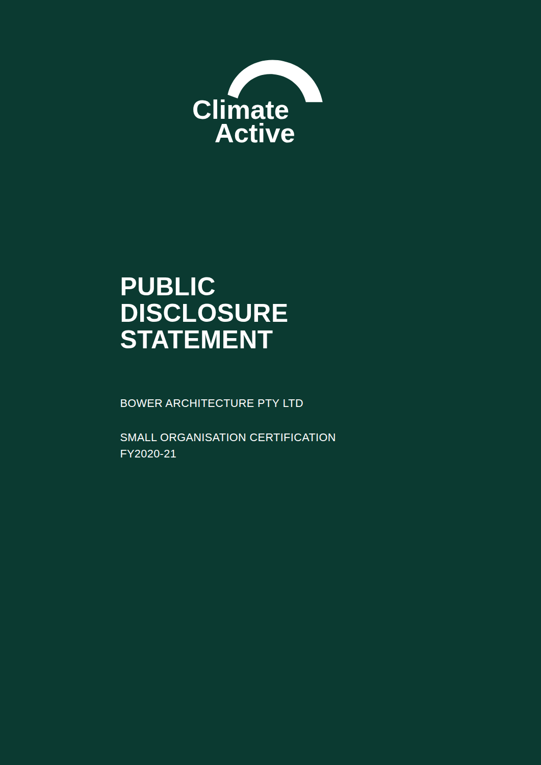Climate Active
Public
Disclosure
Statement
Bower Architecture Pty Ltd
Small Organisation Certification
FY2020-21